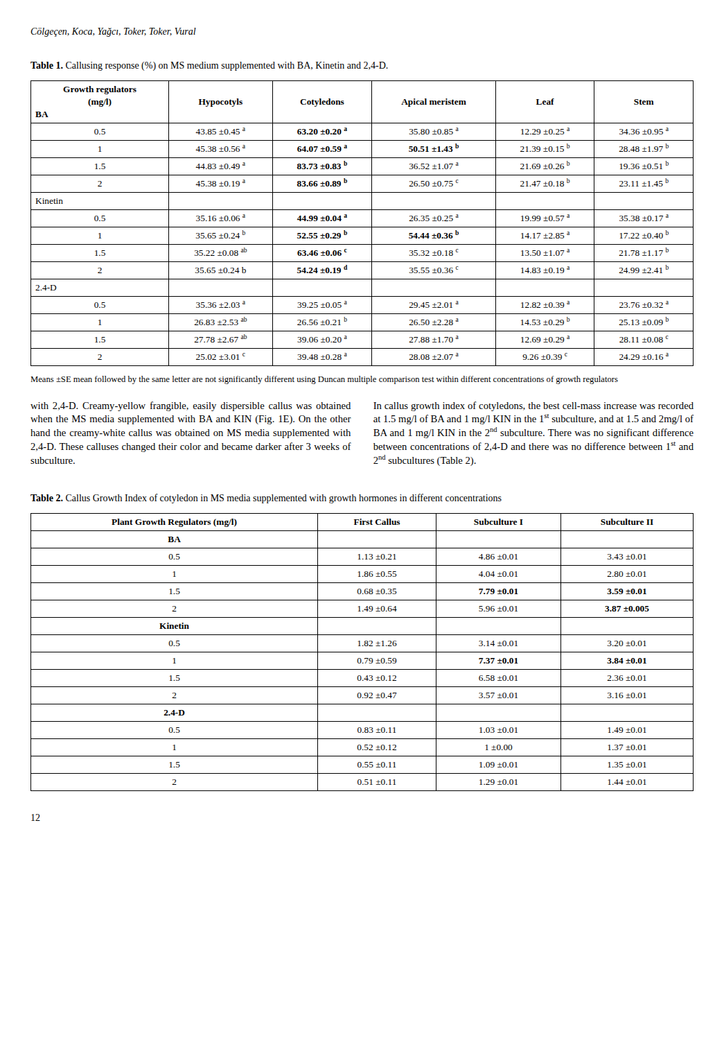Cölgeçen, Koca, Yağcı, Toker, Toker, Vural
Table 1. Callusing response (%) on MS medium supplemented with BA, Kinetin and 2,4-D.
| Growth regulators (mg/l) BA | Hypocotyls | Cotyledons | Apical meristem | Leaf | Stem |
| --- | --- | --- | --- | --- | --- |
| 0.5 | 43.85 ±0.45 a | 63.20 ±0.20 a | 35.80 ±0.85 a | 12.29 ±0.25 a | 34.36 ±0.95 a |
| 1 | 45.38 ±0.56 a | 64.07 ±0.59 a | 50.51 ±1.43 b | 21.39 ±0.15 b | 28.48 ±1.97 b |
| 1.5 | 44.83 ±0.49 a | 83.73 ±0.83 b | 36.52 ±1.07 a | 21.69 ±0.26 b | 19.36 ±0.51 b |
| 2 | 45.38 ±0.19 a | 83.66 ±0.89 b | 26.50 ±0.75 c | 21.47 ±0.18 b | 23.11 ±1.45 b |
| Kinetin | | | | | |
| 0.5 | 35.16 ±0.06 a | 44.99 ±0.04 a | 26.35 ±0.25 a | 19.99 ±0.57 a | 35.38 ±0.17 a |
| 1 | 35.65 ±0.24 b | 52.55 ±0.29 b | 54.44 ±0.36 b | 14.17 ±2.85 a | 17.22 ±0.40 b |
| 1.5 | 35.22 ±0.08 ab | 63.46 ±0.06 c | 35.32 ±0.18 c | 13.50 ±1.07 a | 21.78 ±1.17 b |
| 2 | 35.65 ±0.24 b | 54.24 ±0.19 d | 35.55 ±0.36 c | 14.83 ±0.19 a | 24.99 ±2.41 b |
| 2.4-D | | | | | |
| 0.5 | 35.36 ±2.03 a | 39.25 ±0.05 a | 29.45 ±2.01 a | 12.82 ±0.39 a | 23.76 ±0.32 a |
| 1 | 26.83 ±2.53 ab | 26.56 ±0.21 b | 26.50 ±2.28 a | 14.53 ±0.29 b | 25.13 ±0.09 b |
| 1.5 | 27.78 ±2.67 ab | 39.06 ±0.20 a | 27.88 ±1.70 a | 12.69 ±0.29 a | 28.11 ±0.08 c |
| 2 | 25.02 ±3.01 c | 39.48 ±0.28 a | 28.08 ±2.07 a | 9.26 ±0.39 c | 24.29 ±0.16 a |
Means ±SE mean followed by the same letter are not significantly different using Duncan multiple comparison test within different concentrations of growth regulators
with 2,4-D. Creamy-yellow frangible, easily dispersible callus was obtained when the MS media supplemented with BA and KIN (Fig. 1E). On the other hand the creamy-white callus was obtained on MS media supplemented with 2,4-D. These calluses changed their color and became darker after 3 weeks of subculture.
In callus growth index of cotyledons, the best cell-mass increase was recorded at 1.5 mg/l of BA and 1 mg/l KIN in the 1st subculture, and at 1.5 and 2mg/l of BA and 1 mg/l KIN in the 2nd subculture. There was no significant difference between concentrations of 2,4-D and there was no difference between 1st and 2nd subcultures (Table 2).
Table 2. Callus Growth Index of cotyledon in MS media supplemented with growth hormones in different concentrations
| Plant Growth Regulators (mg/l) | First Callus | Subculture I | Subculture II |
| --- | --- | --- | --- |
| BA | | | |
| 0.5 | 1.13 ±0.21 | 4.86 ±0.01 | 3.43 ±0.01 |
| 1 | 1.86 ±0.55 | 4.04 ±0.01 | 2.80 ±0.01 |
| 1.5 | 0.68 ±0.35 | 7.79 ±0.01 | 3.59 ±0.01 |
| 2 | 1.49 ±0.64 | 5.96 ±0.01 | 3.87 ±0.005 |
| Kinetin | | | |
| 0.5 | 1.82 ±1.26 | 3.14 ±0.01 | 3.20 ±0.01 |
| 1 | 0.79 ±0.59 | 7.37 ±0.01 | 3.84 ±0.01 |
| 1.5 | 0.43 ±0.12 | 6.58 ±0.01 | 2.36 ±0.01 |
| 2 | 0.92 ±0.47 | 3.57 ±0.01 | 3.16 ±0.01 |
| 2.4-D | | | |
| 0.5 | 0.83 ±0.11 | 1.03 ±0.01 | 1.49 ±0.01 |
| 1 | 0.52 ±0.12 | 1 ±0.00 | 1.37 ±0.01 |
| 1.5 | 0.55 ±0.11 | 1.09 ±0.01 | 1.35 ±0.01 |
| 2 | 0.51 ±0.11 | 1.29 ±0.01 | 1.44 ±0.01 |
12